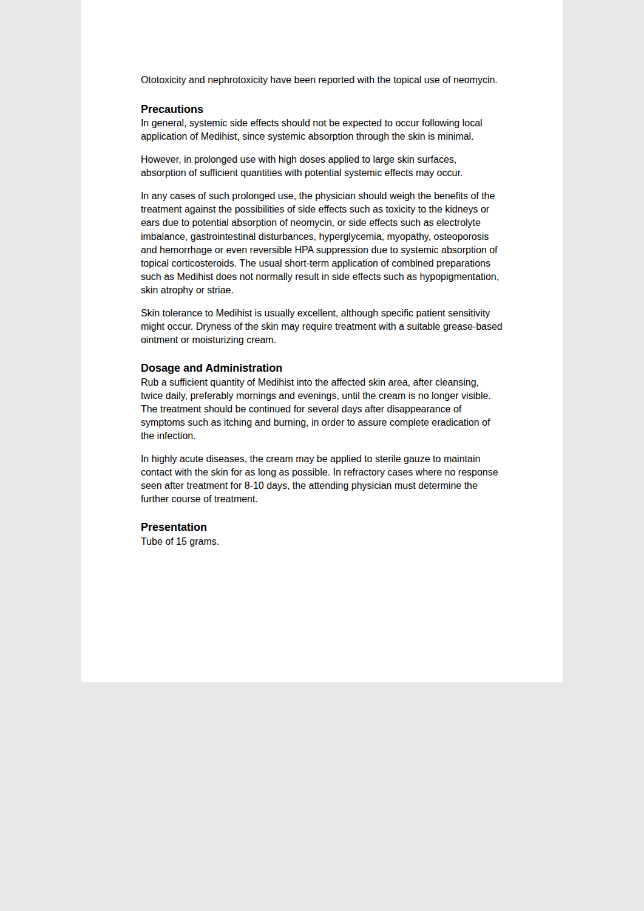Ototoxicity and nephrotoxicity have been reported with the topical use of neomycin.
Precautions
In general, systemic side effects should not be expected to occur following local application of Medihist, since systemic absorption through the skin is minimal.
However, in prolonged use with high doses applied to large skin surfaces, absorption of sufficient quantities with potential systemic effects may occur.
In any cases of such prolonged use, the physician should weigh the benefits of the treatment against the possibilities of side effects such as toxicity to the kidneys or ears due to potential absorption of neomycin, or side effects such as electrolyte imbalance, gastrointestinal disturbances, hyperglycemia, myopathy, osteoporosis and hemorrhage or even reversible HPA suppression due to systemic absorption of topical corticosteroids. The usual short-term application of combined preparations such as Medihist does not normally result in side effects such as hypopigmentation, skin atrophy or striae.
Skin tolerance to Medihist is usually excellent, although specific patient sensitivity might occur. Dryness of the skin may require treatment with a suitable grease-based ointment or moisturizing cream.
Dosage and Administration
Rub a sufficient quantity of Medihist into the affected skin area, after cleansing, twice daily, preferably mornings and evenings, until the cream is no longer visible. The treatment should be continued for several days after disappearance of symptoms such as itching and burning, in order to assure complete eradication of the infection.
In highly acute diseases, the cream may be applied to sterile gauze to maintain contact with the skin for as long as possible. In refractory cases where no response seen after treatment for 8-10 days, the attending physician must determine the further course of treatment.
Presentation
Tube of 15 grams.